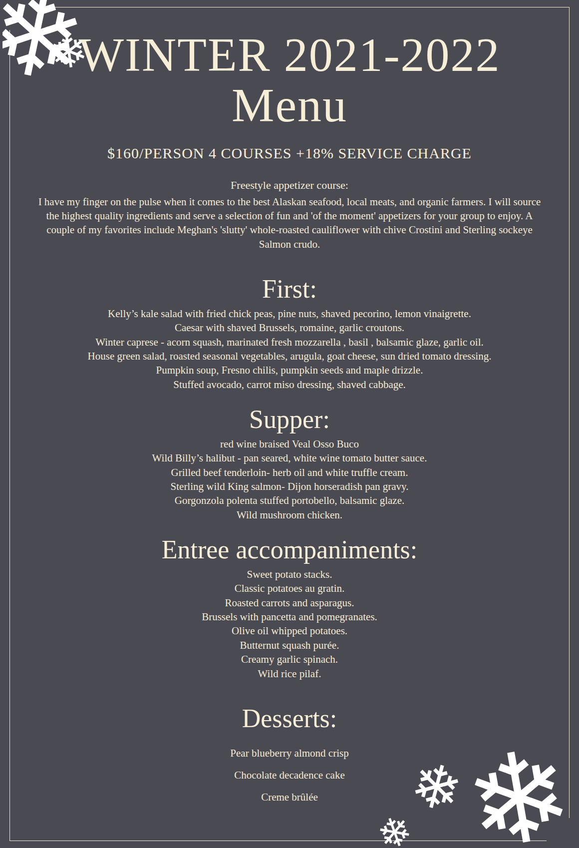❄
❄
❄
❄
❄
WINTER 2021-2022 Menu
$160/Person 4 Courses +18% Service Charge
Freestyle appetizer course:
I have my finger on the pulse when it comes to the best Alaskan seafood, local meats, and organic farmers. I will source the highest quality ingredients and serve a selection of fun and 'of the moment' appetizers for your group to enjoy. A couple of my favorites include Meghan's 'slutty' whole-roasted cauliflower with chive Crostini and Sterling sockeye Salmon crudo.
First:
Kelly’s kale salad with fried chick peas, pine nuts, shaved pecorino, lemon vinaigrette.
Caesar with shaved Brussels, romaine, garlic croutons.
Winter caprese - acorn squash, marinated fresh mozzarella , basil , balsamic glaze, garlic oil.
House green salad, roasted seasonal vegetables, arugula, goat cheese, sun dried tomato dressing.
Pumpkin soup, Fresno chilis, pumpkin seeds and maple drizzle.
Stuffed avocado, carrot miso dressing, shaved cabbage.
Supper:
red wine braised Veal Osso Buco
Wild Billy’s halibut - pan seared, white wine tomato butter sauce.
Grilled beef tenderloin- herb oil and white truffle cream.
Sterling wild King salmon- Dijon horseradish pan gravy.
Gorgonzola polenta stuffed portobello, balsamic glaze.
Wild mushroom chicken.
Entree accompaniments:
Sweet potato stacks.
Classic potatoes au gratin.
Roasted carrots and asparagus.
Brussels with pancetta and pomegranates.
Olive oil whipped potatoes.
Butternut squash purée.
Creamy garlic spinach.
Wild rice pilaf.
Desserts:
Pear blueberry almond crisp
Chocolate decadence cake
Creme brûlée